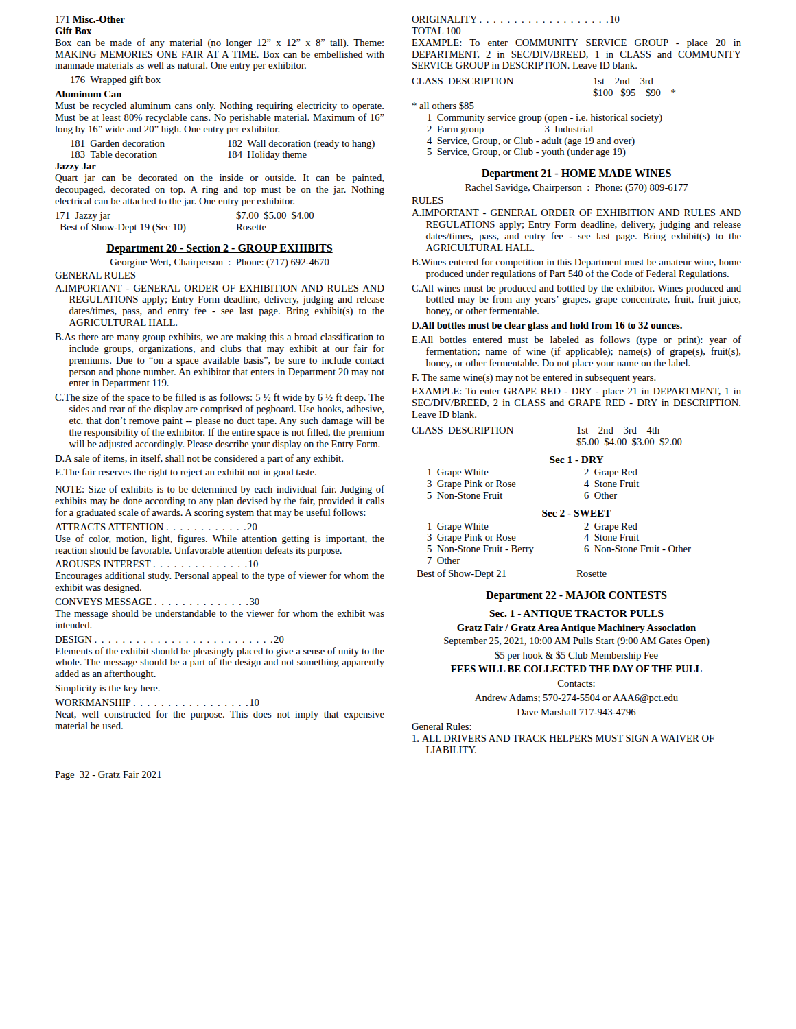171 Misc.-Other
Gift Box
Box can be made of any material (no longer 12” x 12” x 8” tall). Theme: MAKING MEMORIES ONE FAIR AT A TIME. Box can be embellished with manmade materials as well as natural. One entry per exhibitor.
176 Wrapped gift box
Aluminum Can
Must be recycled aluminum cans only. Nothing requiring electricity to operate. Must be at least 80% recyclable cans. No perishable material. Maximum of 16” long by 16” wide and 20” high. One entry per exhibitor.
181 Garden decoration
182 Wall decoration (ready to hang)
183 Table decoration
184 Holiday theme
Jazzy Jar
Quart jar can be decorated on the inside or outside. It can be painted, decoupaged, decorated on top. A ring and top must be on the jar. Nothing electrical can be attached to the jar. One entry per exhibitor.
| 171 Jazzy jar | $7.00 $5.00 $4.00 |
| Best of Show-Dept 19 (Sec 10) | Rosette |
Department 20 - Section 2 - GROUP EXHIBITS
Georgine Wert, Chairperson : Phone: (717) 692-4670
GENERAL RULES
A.IMPORTANT - GENERAL ORDER OF EXHIBITION AND RULES AND REGULATIONS apply; Entry Form deadline, delivery, judging and release dates/times, pass, and entry fee - see last page. Bring exhibit(s) to the AGRICULTURAL HALL.
B.As there are many group exhibits, we are making this a broad classification to include groups, organizations, and clubs that may exhibit at our fair for premiums. Due to “on a space available basis”, be sure to include contact person and phone number. An exhibitor that enters in Department 20 may not enter in Department 119.
C.The size of the space to be filled is as follows: 5 ½ ft wide by 6 ½ ft deep. The sides and rear of the display are comprised of pegboard. Use hooks, adhesive, etc. that don’t remove paint -- please no duct tape. Any such damage will be the responsibility of the exhibitor. If the entire space is not filled, the premium will be adjusted accordingly. Please describe your display on the Entry Form.
D.A sale of items, in itself, shall not be considered a part of any exhibit.
E.The fair reserves the right to reject an exhibit not in good taste.
NOTE: Size of exhibits is to be determined by each individual fair. Judging of exhibits may be done according to any plan devised by the fair, provided it calls for a graduated scale of awards. A scoring system that may be useful follows:
ATTRACTS ATTENTION . . . . . . . . . . . . 20
Use of color, motion, light, figures. While attention getting is important, the reaction should be favorable. Unfavorable attention defeats its purpose.
AROUSES INTEREST . . . . . . . . . . . . . . 10
Encourages additional study. Personal appeal to the type of viewer for whom the exhibit was designed.
CONVEYS MESSAGE . . . . . . . . . . . . . . 30
The message should be understandable to the viewer for whom the exhibit was intended.
DESIGN . . . . . . . . . . . . . . . . . . . . . . . . . . 20
Elements of the exhibit should be pleasingly placed to give a sense of unity to the whole. The message should be a part of the design and not something apparently added as an afterthought.
Simplicity is the key here.
WORKMANSHIP . . . . . . . . . . . . . . . . . 10
Neat, well constructed for the purpose. This does not imply that expensive material be used.
ORIGINALITY . . . . . . . . . . . . . . . . . . . 10
TOTAL 100
EXAMPLE: To enter COMMUNITY SERVICE GROUP - place 20 in DEPARTMENT, 2 in SEC/DIV/BREED, 1 in CLASS and COMMUNITY SERVICE GROUP in DESCRIPTION. Leave ID blank.
| CLASS DESCRIPTION | 1st 2nd 3rd |
| | $100 $95 $90 * |
* all others $85
1 Community service group (open - i.e. historical society)
2 Farm group 3 Industrial
4 Service, Group, or Club - adult (age 19 and over)
5 Service, Group, or Club - youth (under age 19)
Department 21 - HOME MADE WINES
Rachel Savidge, Chairperson : Phone: (570) 809-6177
RULES
A.IMPORTANT - GENERAL ORDER OF EXHIBITION AND RULES AND REGULATIONS apply; Entry Form deadline, delivery, judging and release dates/times, pass, and entry fee - see last page. Bring exhibit(s) to the AGRICULTURAL HALL.
B.Wines entered for competition in this Department must be amateur wine, home produced under regulations of Part 540 of the Code of Federal Regulations.
C.All wines must be produced and bottled by the exhibitor. Wines produced and bottled may be from any years’ grapes, grape concentrate, fruit, fruit juice, honey, or other fermentable.
D.All bottles must be clear glass and hold from 16 to 32 ounces.
E.All bottles entered must be labeled as follows (type or print): year of fermentation; name of wine (if applicable); name(s) of grape(s), fruit(s), honey, or other fermentable. Do not place your name on the label.
F. The same wine(s) may not be entered in subsequent years.
EXAMPLE: To enter GRAPE RED - DRY - place 21 in DEPARTMENT, 1 in SEC/DIV/BREED, 2 in CLASS and GRAPE RED - DRY in DESCRIPTION. Leave ID blank.
| CLASS DESCRIPTION | 1st 2nd 3rd 4th |
| | $5.00 $4.00 $3.00 $2.00 |
Sec 1 - DRY
1 Grape White
2 Grape Red
3 Grape Pink or Rose
4 Stone Fruit
5 Non-Stone Fruit
6 Other
Sec 2 - SWEET
1 Grape White
2 Grape Red
3 Grape Pink or Rose
4 Stone Fruit
5 Non-Stone Fruit - Berry
6 Non-Stone Fruit - Other
7 Other
| Best of Show-Dept 21 | Rosette |
Department 22 - MAJOR CONTESTS
Sec. 1 - ANTIQUE TRACTOR PULLS
Gratz Fair / Gratz Area Antique Machinery Association
September 25, 2021, 10:00 AM Pulls Start (9:00 AM Gates Open)
$5 per hook & $5 Club Membership Fee
FEES WILL BE COLLECTED THE DAY OF THE PULL
Contacts:
Andrew Adams; 570-274-5504 or AAA6@pct.edu
Dave Marshall 717-943-4796
General Rules:
1. ALL DRIVERS AND TRACK HELPERS MUST SIGN A WAIVER OF LIABILITY.
Page 32 - Gratz Fair 2021